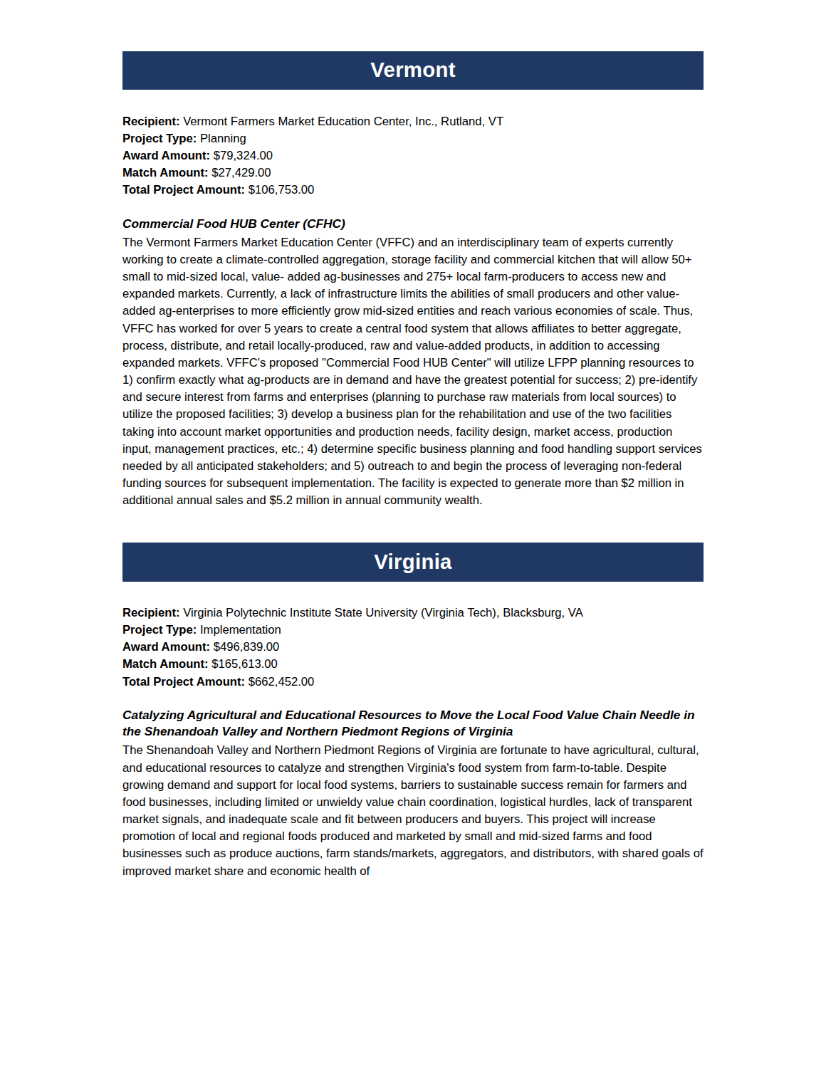Vermont
Recipient: Vermont Farmers Market Education Center, Inc., Rutland, VT
Project Type: Planning
Award Amount: $79,324.00
Match Amount: $27,429.00
Total Project Amount: $106,753.00
Commercial Food HUB Center (CFHC)
The Vermont Farmers Market Education Center (VFFC) and an interdisciplinary team of experts currently working to create a climate-controlled aggregation, storage facility and commercial kitchen that will allow 50+ small to mid-sized local, value- added ag-businesses and 275+ local farm-producers to access new and expanded markets. Currently, a lack of infrastructure limits the abilities of small producers and other value-added ag-enterprises to more efficiently grow mid-sized entities and reach various economies of scale. Thus, VFFC has worked for over 5 years to create a central food system that allows affiliates to better aggregate, process, distribute, and retail locally-produced, raw and value-added products, in addition to accessing expanded markets. VFFC's proposed "Commercial Food HUB Center" will utilize LFPP planning resources to 1) confirm exactly what ag-products are in demand and have the greatest potential for success; 2) pre-identify and secure interest from farms and enterprises (planning to purchase raw materials from local sources) to utilize the proposed facilities; 3) develop a business plan for the rehabilitation and use of the two facilities taking into account market opportunities and production needs, facility design, market access, production input, management practices, etc.; 4) determine specific business planning and food handling support services needed by all anticipated stakeholders; and 5) outreach to and begin the process of leveraging non-federal funding sources for subsequent implementation. The facility is expected to generate more than $2 million in additional annual sales and $5.2 million in annual community wealth.
Virginia
Recipient: Virginia Polytechnic Institute State University (Virginia Tech), Blacksburg, VA
Project Type: Implementation
Award Amount: $496,839.00
Match Amount: $165,613.00
Total Project Amount: $662,452.00
Catalyzing Agricultural and Educational Resources to Move the Local Food Value Chain Needle in the Shenandoah Valley and Northern Piedmont Regions of Virginia
The Shenandoah Valley and Northern Piedmont Regions of Virginia are fortunate to have agricultural, cultural, and educational resources to catalyze and strengthen Virginia's food system from farm-to-table. Despite growing demand and support for local food systems, barriers to sustainable success remain for farmers and food businesses, including limited or unwieldy value chain coordination, logistical hurdles, lack of transparent market signals, and inadequate scale and fit between producers and buyers. This project will increase promotion of local and regional foods produced and marketed by small and mid-sized farms and food businesses such as produce auctions, farm stands/markets, aggregators, and distributors, with shared goals of improved market share and economic health of